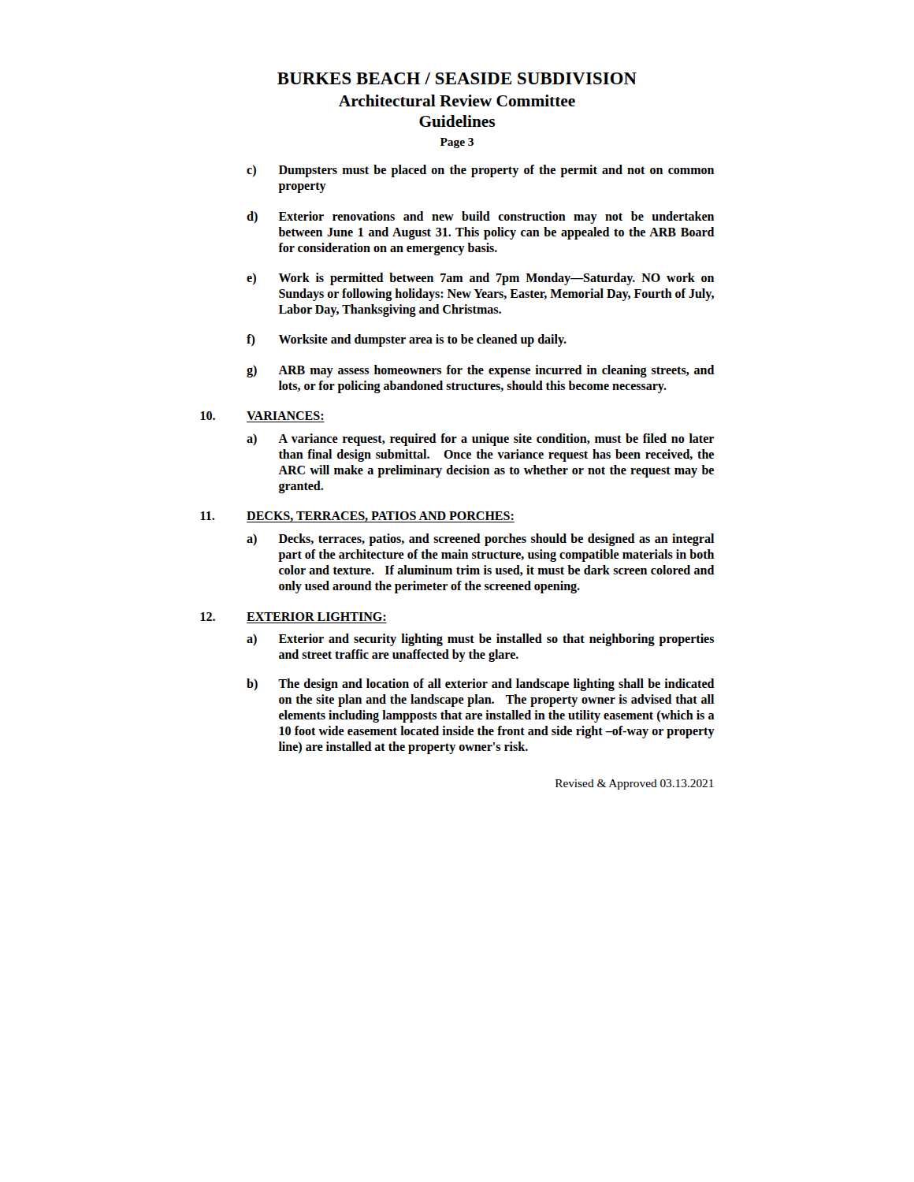BURKES BEACH / SEASIDE SUBDIVISION
Architectural Review Committee
Guidelines
Page 3
c) Dumpsters must be placed on the property of the permit and not on common property
d) Exterior renovations and new build construction may not be undertaken between June 1 and August 31. This policy can be appealed to the ARB Board for consideration on an emergency basis.
e) Work is permitted between 7am and 7pm Monday—Saturday. NO work on Sundays or following holidays: New Years, Easter, Memorial Day, Fourth of July, Labor Day, Thanksgiving and Christmas.
f) Worksite and dumpster area is to be cleaned up daily.
g) ARB may assess homeowners for the expense incurred in cleaning streets, and lots, or for policing abandoned structures, should this become necessary.
10. VARIANCES:
a) A variance request, required for a unique site condition, must be filed no later than final design submittal. Once the variance request has been received, the ARC will make a preliminary decision as to whether or not the request may be granted.
11. DECKS, TERRACES, PATIOS AND PORCHES:
a) Decks, terraces, patios, and screened porches should be designed as an integral part of the architecture of the main structure, using compatible materials in both color and texture. If aluminum trim is used, it must be dark screen colored and only used around the perimeter of the screened opening.
12. EXTERIOR LIGHTING:
a) Exterior and security lighting must be installed so that neighboring properties and street traffic are unaffected by the glare.
b) The design and location of all exterior and landscape lighting shall be indicated on the site plan and the landscape plan. The property owner is advised that all elements including lampposts that are installed in the utility easement (which is a 10 foot wide easement located inside the front and side right –of-way or property line) are installed at the property owner's risk.
Revised & Approved 03.13.2021